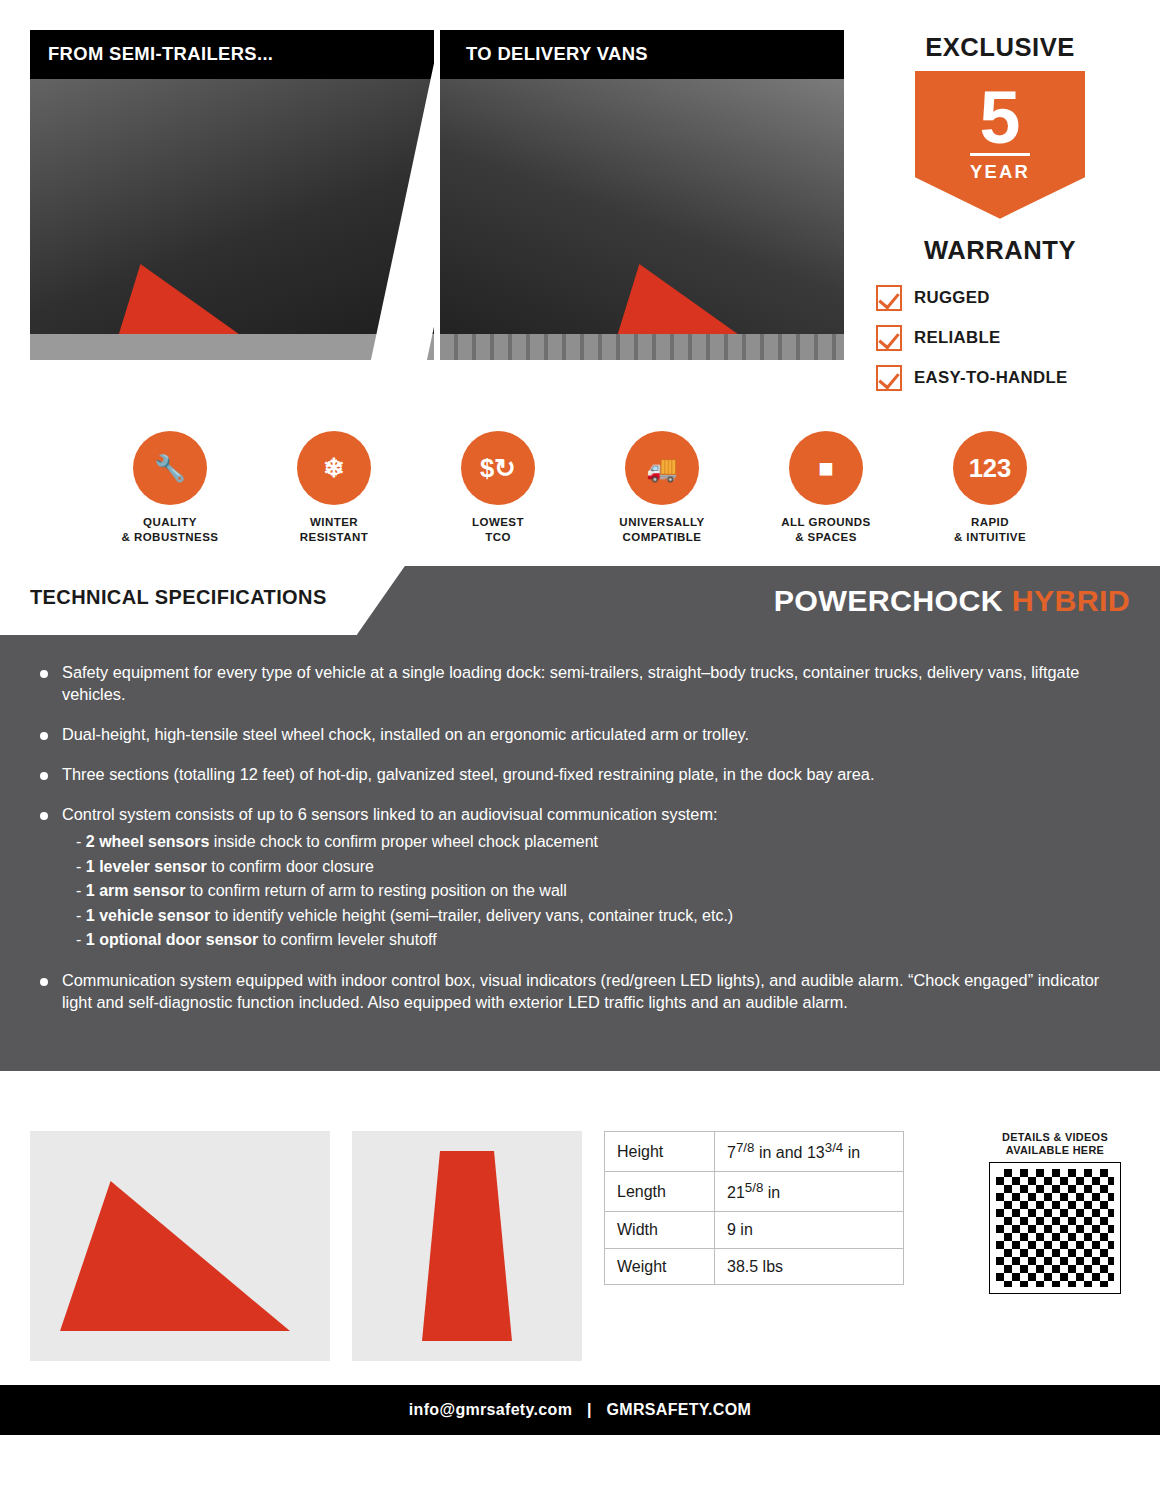From semi-trailers...
To delivery vans
Exclusive
5
YEAR
Warranty
Rugged
Reliable
Easy-to-handle
🔧
Quality
& Robustness
❄
Winter
Resistant
$↻
Lowest
TCO
🚚
Universally
Compatible
■
All Grounds
& Spaces
123
Rapid
& Intuitive
Technical Specifications
PowerChock Hybrid
Safety equipment for every type of vehicle at a single loading dock: semi-trailers, straight–body trucks, container trucks, delivery vans, liftgate vehicles.
Dual-height, high-tensile steel wheel chock, installed on an ergonomic articulated arm or trolley.
Three sections (totalling 12 feet) of hot-dip, galvanized steel, ground-fixed restraining plate, in the dock bay area.
Control system consists of up to 6 sensors linked to an audiovisual communication system:
2 wheel sensors inside chock to confirm proper wheel chock placement
1 leveler sensor to confirm door closure
1 arm sensor to confirm return of arm to resting position on the wall
1 vehicle sensor to identify vehicle height (semi–trailer, delivery vans, container truck, etc.)
1 optional door sensor to confirm leveler shutoff
Communication system equipped with indoor control box, visual indicators (red/green LED lights), and audible alarm. “Chock engaged” indicator light and self-diagnostic function included. Also equipped with exterior LED traffic lights and an audible alarm.
| Height | 7 7/8 in and 13 3/4 in |
| Length | 21 5/8 in |
| Width | 9 in |
| Weight | 38.5 lbs |
Details & videos
available here
info@gmrsafety.com | GMRSAFETY.COM